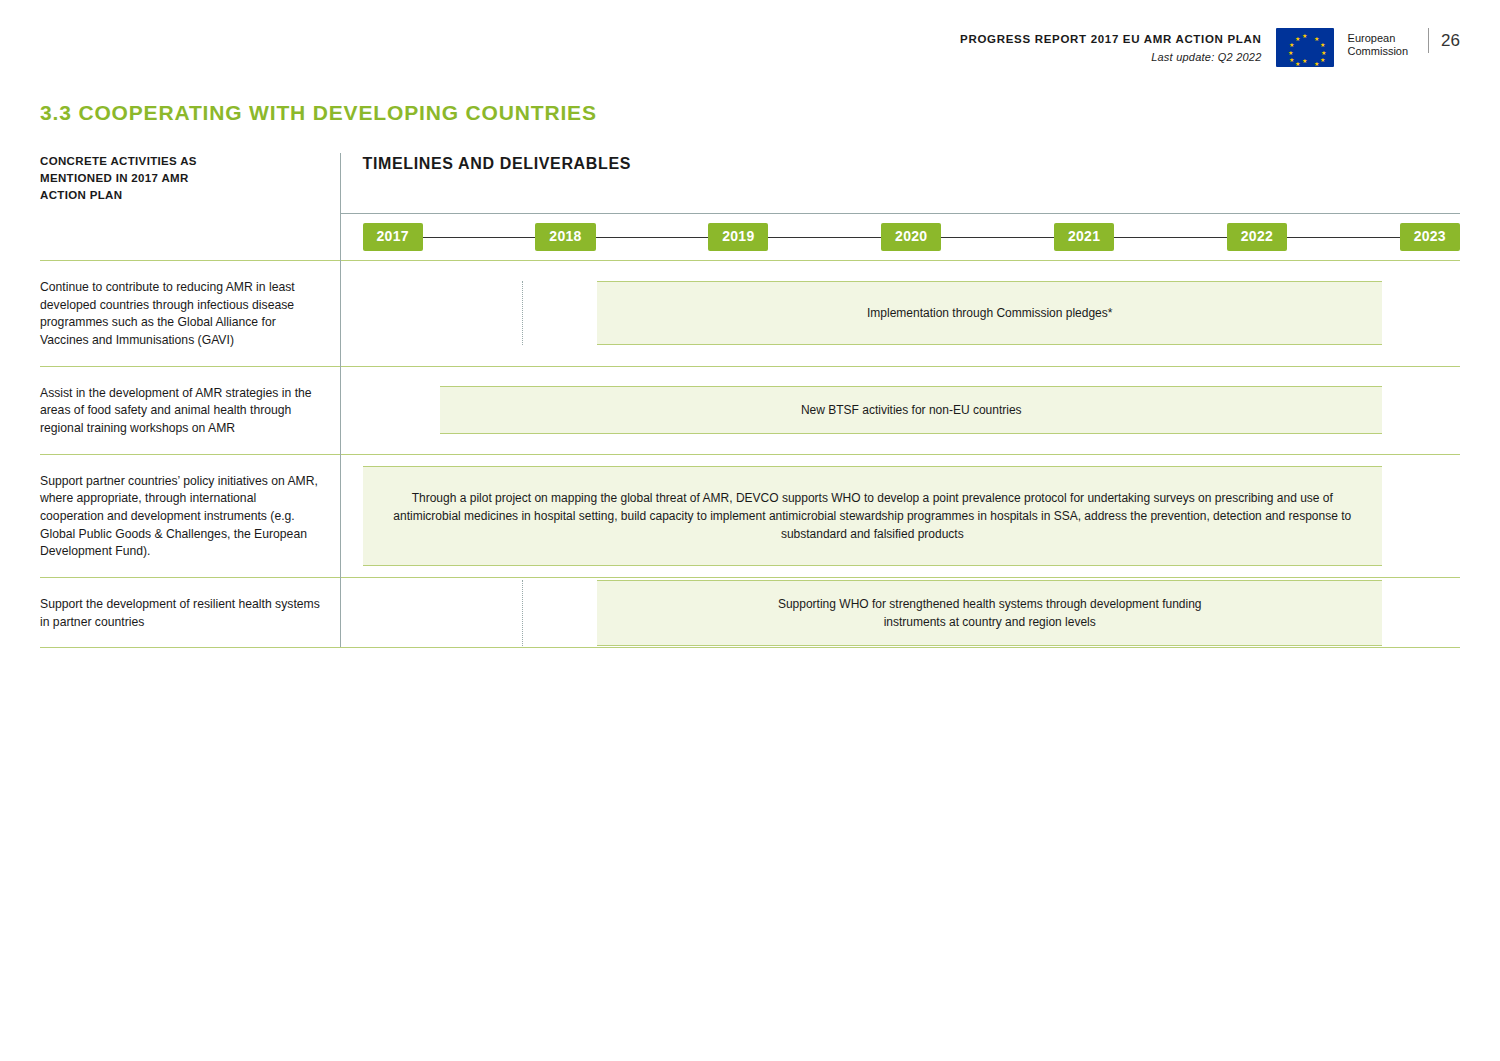Progress report 2017 EU AMR Action Plan
Last update: Q2 2022
★ ★ ★ ★ ★ ★ ★ ★ ★ ★ ★ ★
European
Commission
26
3.3 Cooperating with developing countries
| Concrete activities as mentioned in 2017 AMR Action Plan | Timelines and deliverables |
| --- | --- |
| | 2017 2018 2019 2020 2021 2022 2023 |
| Continue to contribute to reducing AMR in least developed countries through infectious disease programmes such as the Global Alliance for Vaccines and Immunisations (GAVI) | Implementation through Commission pledges* |
| Assist in the development of AMR strategies in the areas of food safety and animal health through regional training workshops on AMR | New BTSF activities for non-EU countries |
| Support partner countries’ policy initiatives on AMR, where appropriate, through international cooperation and development instruments (e.g. Global Public Goods & Challenges, the European Development Fund). | Through a pilot project on mapping the global threat of AMR, DEVCO supports WHO to develop a point prevalence protocol for undertaking surveys on prescribing and use of antimicrobial medicines in hospital setting, build capacity to implement antimicrobial stewardship programmes in hospitals in SSA, address the prevention, detection and response to substandard and falsified products |
| Support the development of resilient health systems in partner countries | Supporting WHO for strengthened health systems through development funding instruments at country and region levels |